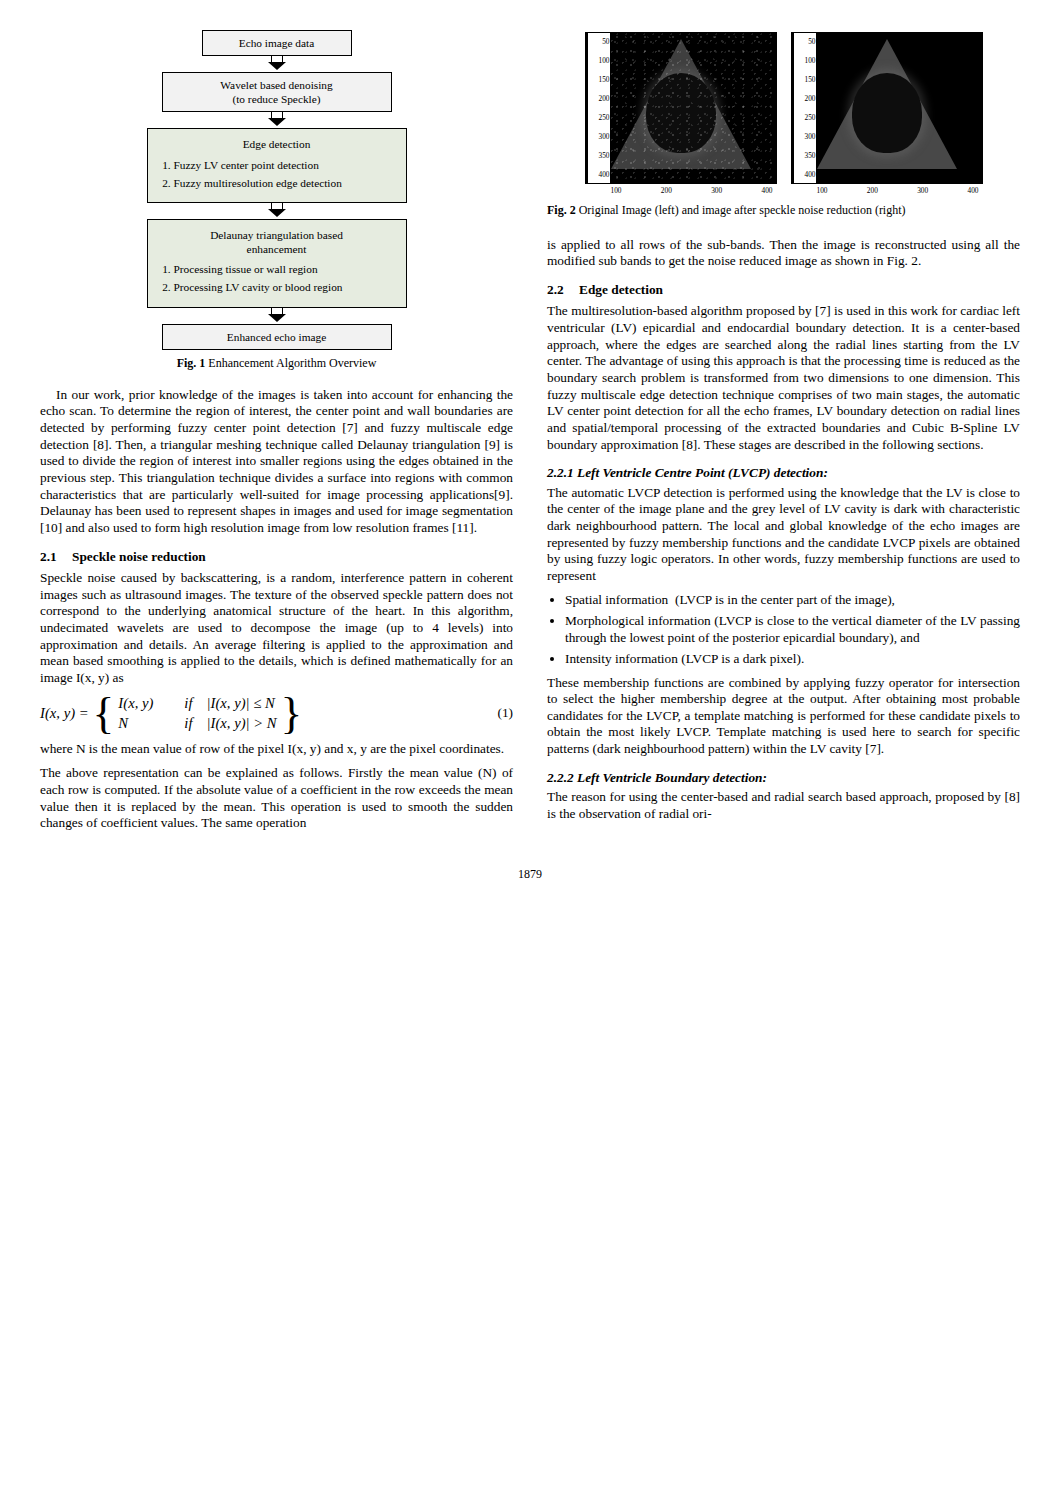Echo image data
Wavelet based denoising
(to reduce Speckle)
Edge detection
Fuzzy LV center point detection
Fuzzy multiresolution edge detection
Delaunay triangulation based
enhancement
Processing tissue or wall region
Processing LV cavity or blood region
Enhanced echo image
Fig. 1 Enhancement Algorithm Overview
In our work, prior knowledge of the images is taken into account for enhancing the echo scan. To determine the region of interest, the center point and wall boundaries are detected by performing fuzzy center point detection [7] and fuzzy multiscale edge detection [8]. Then, a triangular meshing technique called Delaunay triangulation [9] is used to divide the region of interest into smaller regions using the edges obtained in the previous step. This triangulation technique divides a surface into regions with common characteristics that are particularly well-suited for image processing applications[9]. Delaunay has been used to represent shapes in images and used for image segmentation [10] and also used to form high resolution image from low resolution frames [11].
2.1 Speckle noise reduction
Speckle noise caused by backscattering, is a random, interference pattern in coherent images such as ultrasound images. The texture of the observed speckle pattern does not correspond to the underlying anatomical structure of the heart. In this algorithm, undecimated wavelets are used to decompose the image (up to 4 levels) into approximation and details. An average filtering is applied to the approximation and mean based smoothing is applied to the details, which is defined mathematically for an image I(x, y) as
I(x, y) = { I(x, y) if |I(x, y)| ≤ N N if |I(x, y)| > N }
(1)
where N is the mean value of row of the pixel I(x, y) and x, y are the pixel coordinates.
The above representation can be explained as follows. Firstly the mean value (N) of each row is computed. If the absolute value of a coefficient in the row exceeds the mean value then it is replaced by the mean. This operation is used to smooth the sudden changes of coefficient values. The same operation
50100150200250300350400
100200300400
50100150200250300350400
100200300400
Fig. 2 Original Image (left) and image after speckle noise reduction (right)
is applied to all rows of the sub-bands. Then the image is reconstructed using all the modified sub bands to get the noise reduced image as shown in Fig. 2.
2.2 Edge detection
The multiresolution-based algorithm proposed by [7] is used in this work for cardiac left ventricular (LV) epicardial and endocardial boundary detection. It is a center-based approach, where the edges are searched along the radial lines starting from the LV center. The advantage of using this approach is that the processing time is reduced as the boundary search problem is transformed from two dimensions to one dimension. This fuzzy multiscale edge detection technique comprises of two main stages, the automatic LV center point detection for all the echo frames, LV boundary detection on radial lines and spatial/temporal processing of the extracted boundaries and Cubic B-Spline LV boundary approximation [8]. These stages are described in the following sections.
2.2.1 Left Ventricle Centre Point (LVCP) detection:
The automatic LVCP detection is performed using the knowledge that the LV is close to the center of the image plane and the grey level of LV cavity is dark with characteristic dark neighbourhood pattern. The local and global knowledge of the echo images are represented by fuzzy membership functions and the candidate LVCP pixels are obtained by using fuzzy logic operators. In other words, fuzzy membership functions are used to represent
Spatial information (LVCP is in the center part of the image),
Morphological information (LVCP is close to the vertical diameter of the LV passing through the lowest point of the posterior epicardial boundary), and
Intensity information (LVCP is a dark pixel).
These membership functions are combined by applying fuzzy operator for intersection to select the higher membership degree at the output. After obtaining most probable candidates for the LVCP, a template matching is performed for these candidate pixels to obtain the most likely LVCP. Template matching is used here to search for specific patterns (dark neighbourhood pattern) within the LV cavity [7].
2.2.2 Left Ventricle Boundary detection:
The reason for using the center-based and radial search based approach, proposed by [8] is the observation of radial ori-
1879